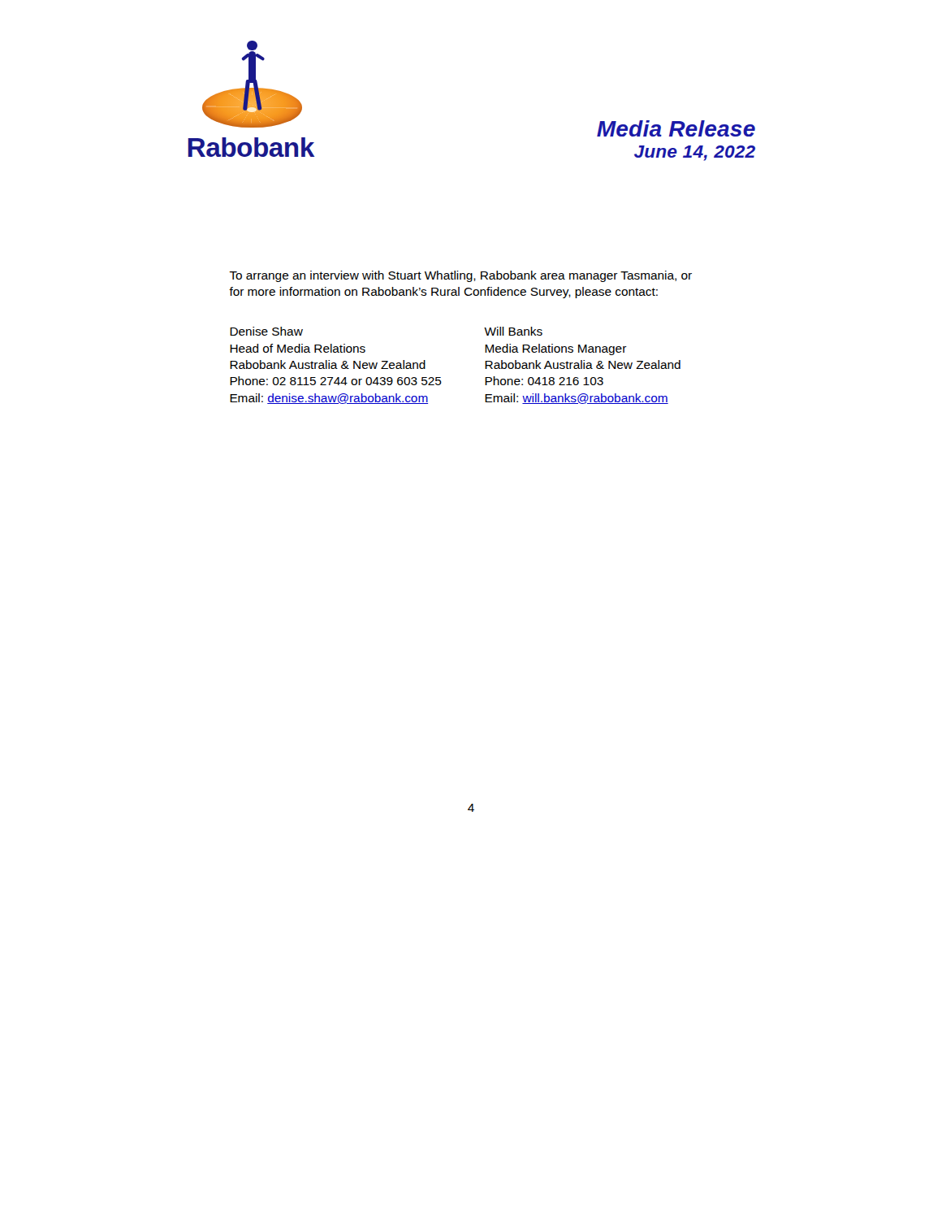Rabobank
Media Release
June 14, 2022
To arrange an interview with Stuart Whatling, Rabobank area manager Tasmania, or for more information on Rabobank’s Rural Confidence Survey, please contact:
Denise Shaw
Head of Media Relations
Rabobank Australia & New Zealand
Phone: 02 8115 2744 or 0439 603 525
Email: denise.shaw@rabobank.com
Will Banks
Media Relations Manager
Rabobank Australia & New Zealand
Phone: 0418 216 103
Email: will.banks@rabobank.com
4